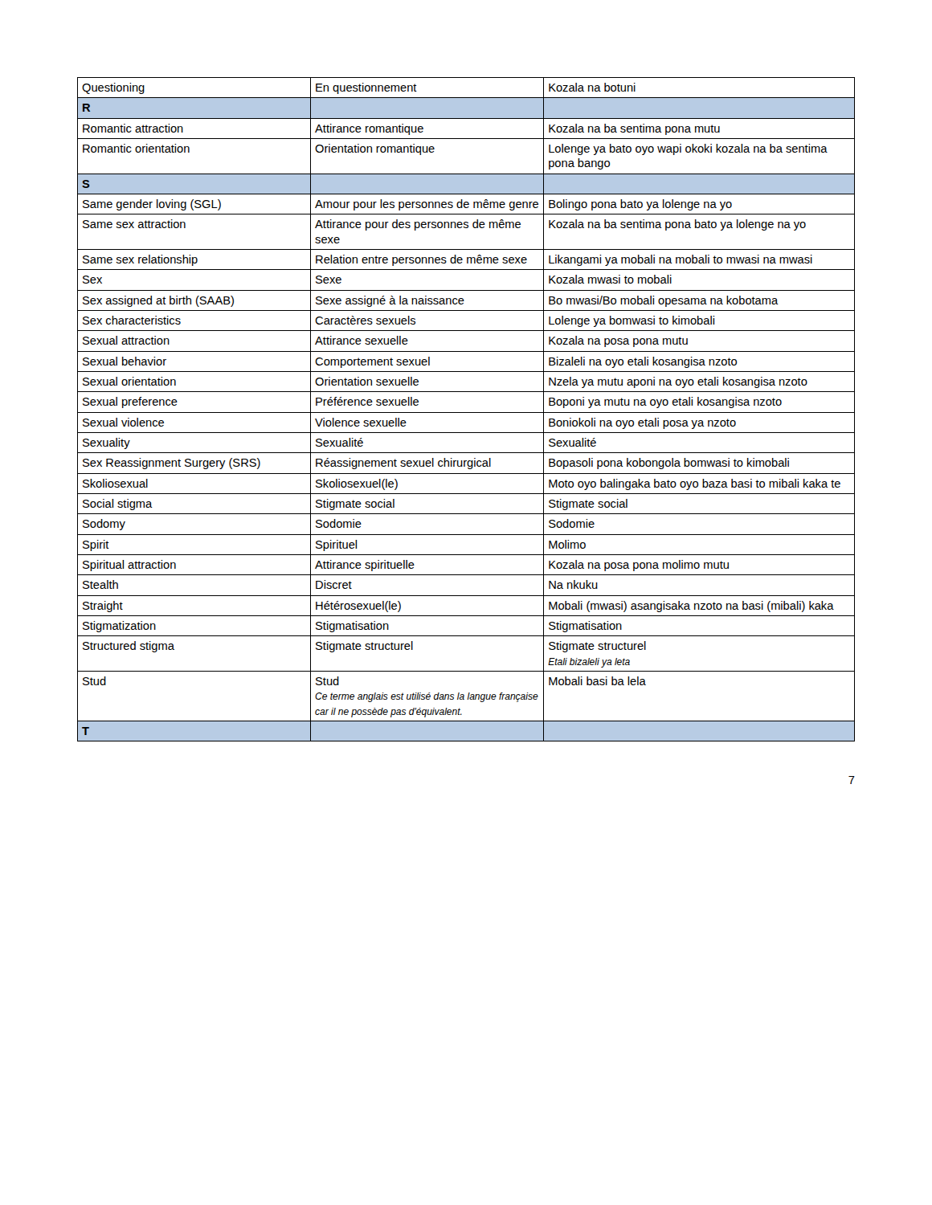| Questioning | En questionnement | Kozala na botuni |
| R | | |
| Romantic attraction | Attirance romantique | Kozala na ba sentima pona mutu |
| Romantic orientation | Orientation romantique | Lolenge ya bato oyo wapi okoki kozala na ba sentima pona bango |
| S | | |
| Same gender loving (SGL) | Amour pour les personnes de même genre | Bolingo pona bato ya lolenge na yo |
| Same sex attraction | Attirance pour des personnes de même sexe | Kozala na ba sentima pona bato ya lolenge na yo |
| Same sex relationship | Relation entre personnes de même sexe | Likangami ya mobali na mobali to mwasi na mwasi |
| Sex | Sexe | Kozala mwasi to mobali |
| Sex assigned at birth (SAAB) | Sexe assigné à la naissance | Bo mwasi/Bo mobali opesama na kobotama |
| Sex characteristics | Caractères sexuels | Lolenge ya bomwasi to kimobali |
| Sexual attraction | Attirance sexuelle | Kozala na posa pona mutu |
| Sexual behavior | Comportement sexuel | Bizaleli na oyo etali kosangisa nzoto |
| Sexual orientation | Orientation sexuelle | Nzela ya mutu aponi na oyo etali kosangisa nzoto |
| Sexual preference | Préférence sexuelle | Boponi ya mutu na oyo etali kosangisa nzoto |
| Sexual violence | Violence sexuelle | Boniokoli na oyo etali posa ya nzoto |
| Sexuality | Sexualité | Sexualité |
| Sex Reassignment Surgery (SRS) | Réassignement sexuel chirurgical | Bopasoli pona kobongola bomwasi to kimobali |
| Skoliosexual | Skoliosexuel(le) | Moto oyo balingaka bato oyo baza basi to mibali kaka te |
| Social stigma | Stigmate social | Stigmate social |
| Sodomy | Sodomie | Sodomie |
| Spirit | Spirituel | Molimo |
| Spiritual attraction | Attirance spirituelle | Kozala na posa pona molimo mutu |
| Stealth | Discret | Na nkuku |
| Straight | Hétérosexuel(le) | Mobali (mwasi) asangisaka nzoto na basi (mibali) kaka |
| Stigmatization | Stigmatisation | Stigmatisation |
| Structured stigma | Stigmate structurel | Stigmate structurel Etali bizaleli ya leta |
| Stud | Stud Ce terme anglais est utilisé dans la langue française car il ne possède pas d'équivalent. | Mobali basi ba lela |
| T | | |
7